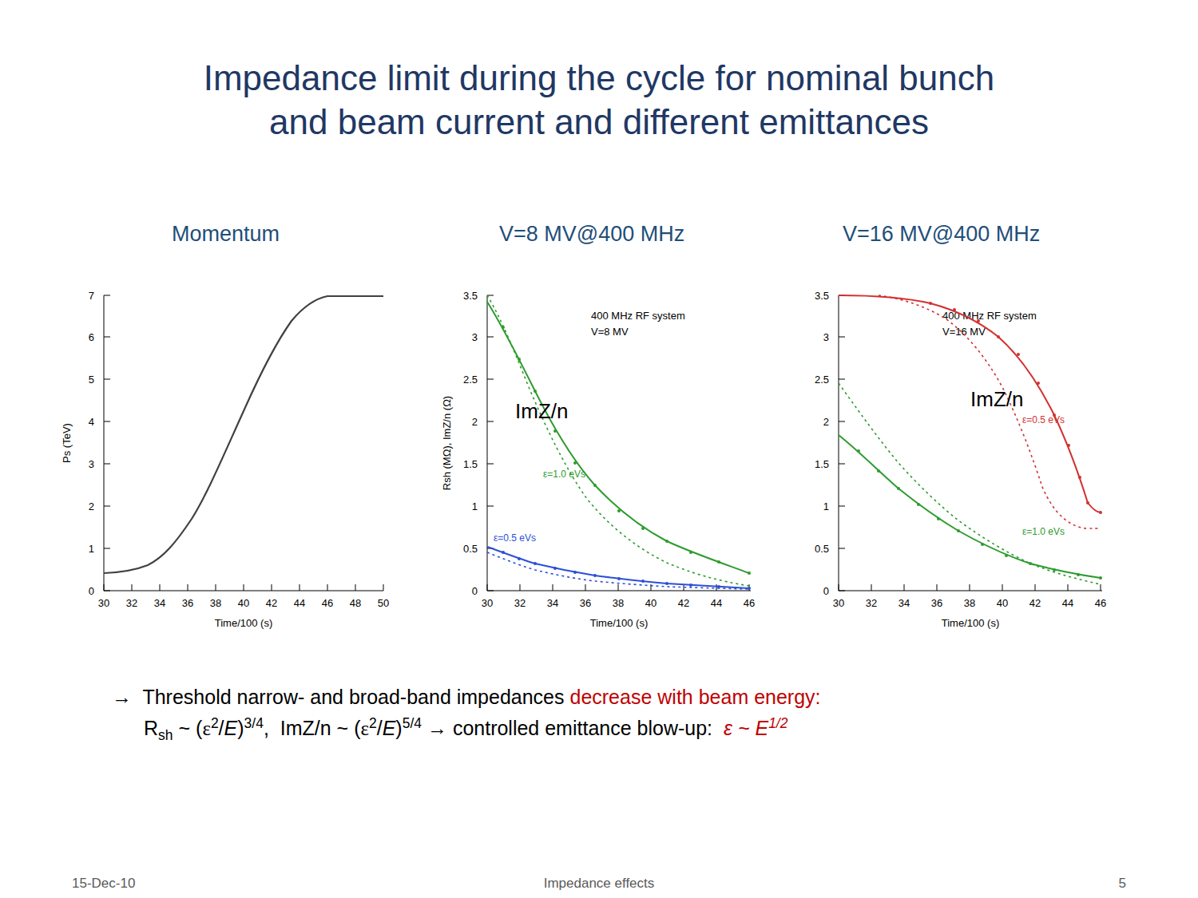Impedance limit during the cycle for nominal bunch
and beam current and different emittances
Momentum
V=8 MV@400 MHz
V=16 MV@400 MHz
0 1 2 3 4 5 6 7 30 32 34 36 38 40 42 44 46 48 50 Time/100 (s) Ps (TeV)
0 0.5 1 1.5 2 2.5 3 3.5 30 32 34 36 38 40 42 44 46 Time/100 (s) Rsh (MΩ), ImZ/n (Ω) 400 MHz RF system V=8 MV ε=1.0 eVs ε=0.5 eVs
0 0.5 1 1.5 2 2.5 3 3.5 30 32 34 36 38 40 42 44 46 Time/100 (s) 400 MHz RF system V=16 MV ε=0.5 eVs ε=1.0 eVs
ImZ/n
ImZ/n
→ Threshold narrow- and broad-band impedances decrease with beam energy:
Rsh ~ (ε2/E)3/4, ImZ/n ~ (ε2/E)5/4 → controlled emittance blow-up: ε ~ E1/2
15-Dec-10 Impedance effects 5